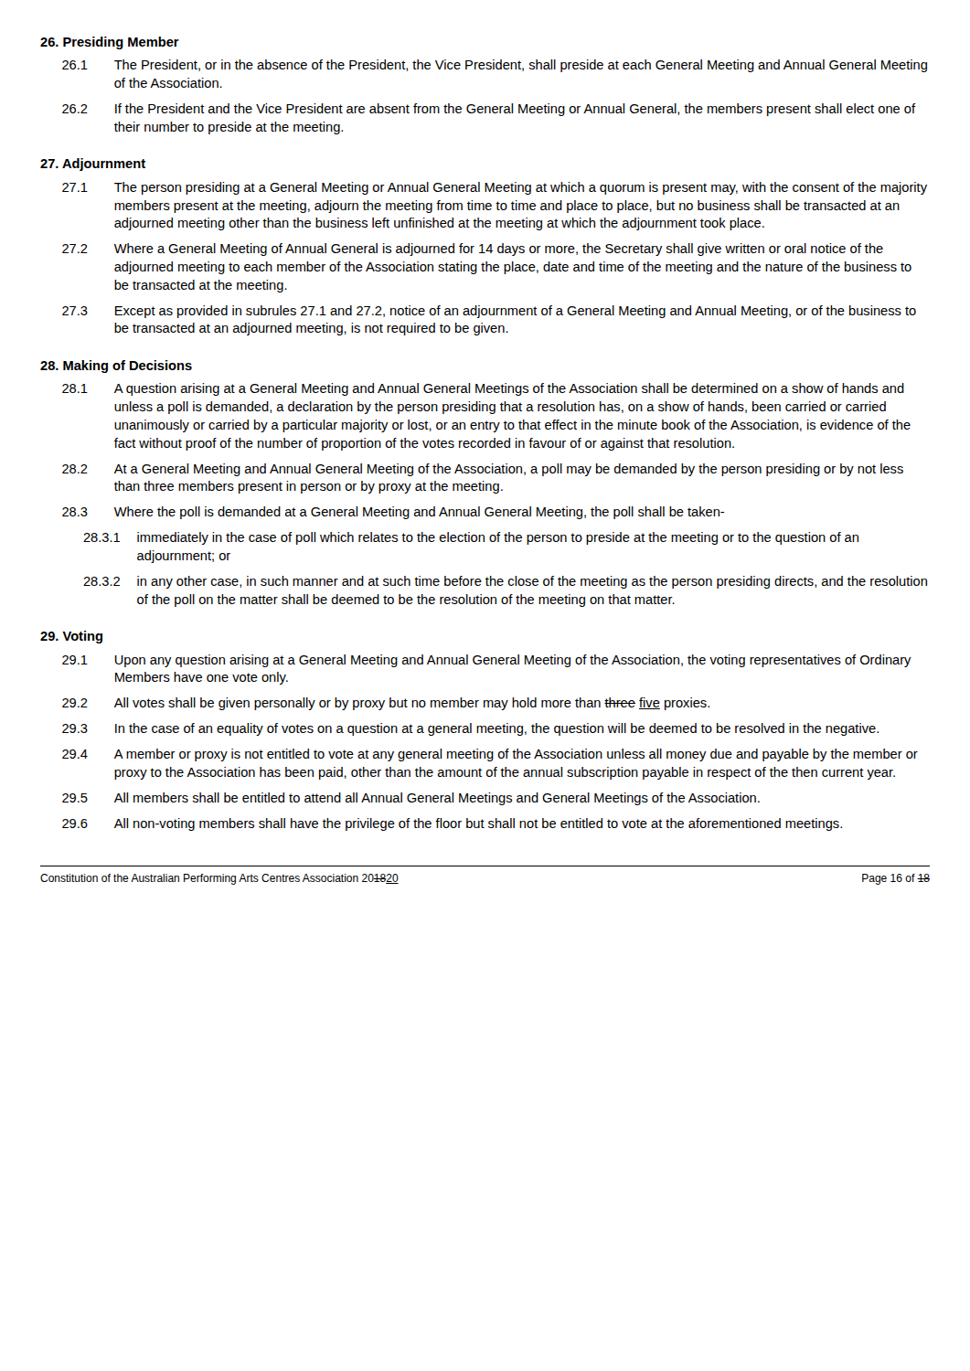26. Presiding Member
26.1
The President, or in the absence of the President, the Vice President, shall preside at each General Meeting and Annual General Meeting of the Association.
26.2
If the President and the Vice President are absent from the General Meeting or Annual General, the members present shall elect one of their number to preside at the meeting.
27. Adjournment
27.1
The person presiding at a General Meeting or Annual General Meeting at which a quorum is present may, with the consent of the majority members present at the meeting, adjourn the meeting from time to time and place to place, but no business shall be transacted at an adjourned meeting other than the business left unfinished at the meeting at which the adjournment took place.
27.2
Where a General Meeting of Annual General is adjourned for 14 days or more, the Secretary shall give written or oral notice of the adjourned meeting to each member of the Association stating the place, date and time of the meeting and the nature of the business to be transacted at the meeting.
27.3
Except as provided in subrules 27.1 and 27.2, notice of an adjournment of a General Meeting and Annual Meeting, or of the business to be transacted at an adjourned meeting, is not required to be given.
28. Making of Decisions
28.1
A question arising at a General Meeting and Annual General Meetings of the Association shall be determined on a show of hands and unless a poll is demanded, a declaration by the person presiding that a resolution has, on a show of hands, been carried or carried unanimously or carried by a particular majority or lost, or an entry to that effect in the minute book of the Association, is evidence of the fact without proof of the number of proportion of the votes recorded in favour of or against that resolution.
28.2
At a General Meeting and Annual General Meeting of the Association, a poll may be demanded by the person presiding or by not less than three members present in person or by proxy at the meeting.
28.3
Where the poll is demanded at a General Meeting and Annual General Meeting, the poll shall be taken-
28.3.1
immediately in the case of poll which relates to the election of the person to preside at the meeting or to the question of an adjournment; or
28.3.2
in any other case, in such manner and at such time before the close of the meeting as the person presiding directs, and the resolution of the poll on the matter shall be deemed to be the resolution of the meeting on that matter.
29. Voting
29.1
Upon any question arising at a General Meeting and Annual General Meeting of the Association, the voting representatives of Ordinary Members have one vote only.
29.2
All votes shall be given personally or by proxy but no member may hold more than three five proxies.
29.3
In the case of an equality of votes on a question at a general meeting, the question will be deemed to be resolved in the negative.
29.4
A member or proxy is not entitled to vote at any general meeting of the Association unless all money due and payable by the member or proxy to the Association has been paid, other than the amount of the annual subscription payable in respect of the then current year.
29.5
All members shall be entitled to attend all Annual General Meetings and General Meetings of the Association.
29.6
All non-voting members shall have the privilege of the floor but shall not be entitled to vote at the aforementioned meetings.
Constitution of the Australian Performing Arts Centres Association 201820 Page 16 of 18